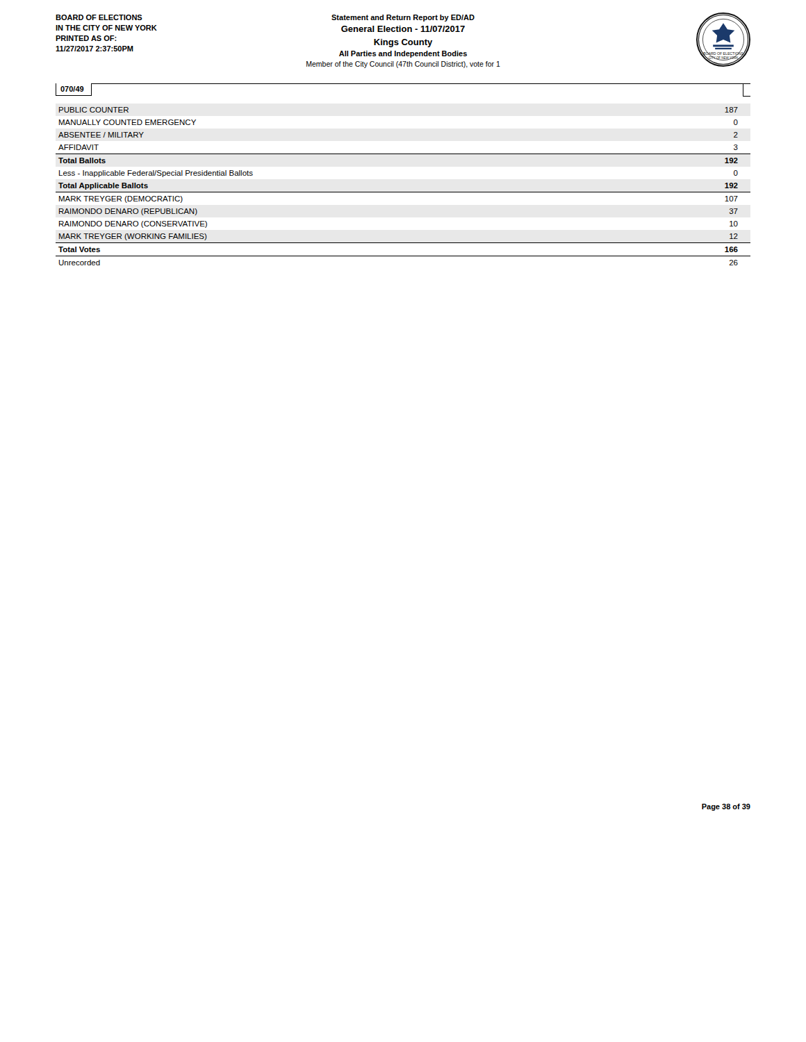BOARD OF ELECTIONS
IN THE CITY OF NEW YORK
PRINTED AS OF:
11/27/2017 2:37:50PM
Statement and Return Report by ED/AD
General Election - 11/07/2017
Kings County
All Parties and Independent Bodies
Member of the City Council (47th Council District), vote for 1
BOARD OF ELECTIONS CITY OF NEW YORK
070/49
| PUBLIC COUNTER | 187 |
| MANUALLY COUNTED EMERGENCY | 0 |
| ABSENTEE / MILITARY | 2 |
| AFFIDAVIT | 3 |
| Total Ballots | 192 |
| Less - Inapplicable Federal/Special Presidential Ballots | 0 |
| Total Applicable Ballots | 192 |
| MARK TREYGER (DEMOCRATIC) | 107 |
| RAIMONDO DENARO (REPUBLICAN) | 37 |
| RAIMONDO DENARO (CONSERVATIVE) | 10 |
| MARK TREYGER (WORKING FAMILIES) | 12 |
| Total Votes | 166 |
| Unrecorded | 26 |
Page 38 of 39